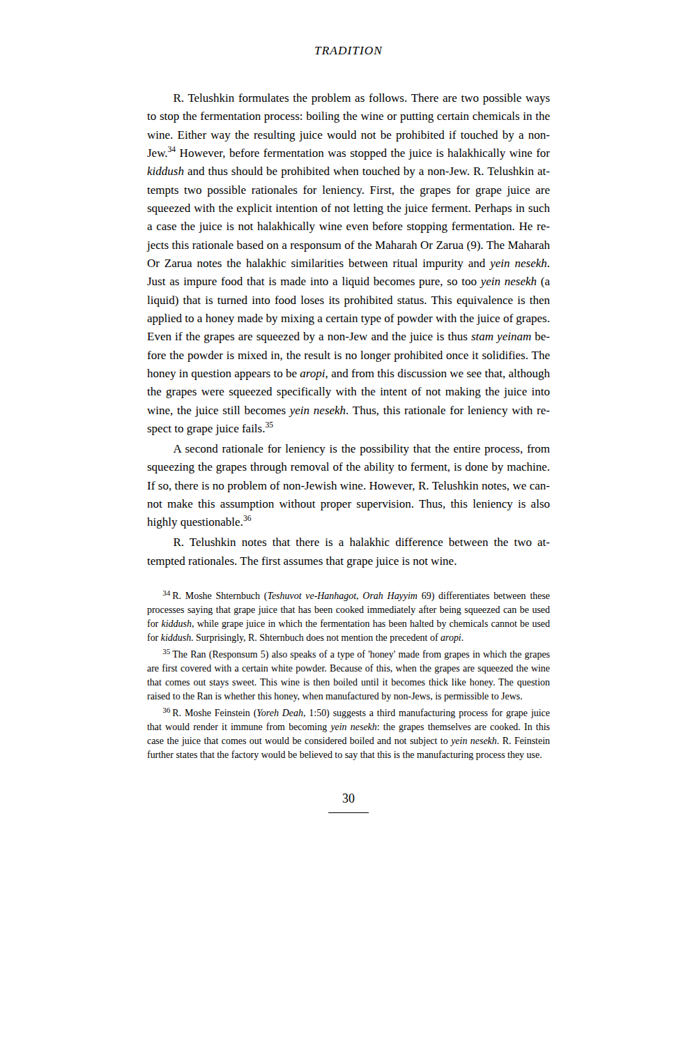TRADITION
R. Telushkin formulates the problem as follows. There are two possible ways to stop the fermentation process: boiling the wine or putting certain chemicals in the wine. Either way the resulting juice would not be prohibited if touched by a non-Jew.34 However, before fermentation was stopped the juice is halakhically wine for kiddush and thus should be prohibited when touched by a non-Jew. R. Telushkin attempts two possible rationales for leniency. First, the grapes for grape juice are squeezed with the explicit intention of not letting the juice ferment. Perhaps in such a case the juice is not halakhically wine even before stopping fermentation. He rejects this rationale based on a responsum of the Maharah Or Zarua (9). The Maharah Or Zarua notes the halakhic similarities between ritual impurity and yein nesekh. Just as impure food that is made into a liquid becomes pure, so too yein nesekh (a liquid) that is turned into food loses its prohibited status. This equivalence is then applied to a honey made by mixing a certain type of powder with the juice of grapes. Even if the grapes are squeezed by a non-Jew and the juice is thus stam yeinam before the powder is mixed in, the result is no longer prohibited once it solidifies. The honey in question appears to be aropi, and from this discussion we see that, although the grapes were squeezed specifically with the intent of not making the juice into wine, the juice still becomes yein nesekh. Thus, this rationale for leniency with respect to grape juice fails.35
A second rationale for leniency is the possibility that the entire process, from squeezing the grapes through removal of the ability to ferment, is done by machine. If so, there is no problem of non-Jewish wine. However, R. Telushkin notes, we cannot make this assumption without proper supervision. Thus, this leniency is also highly questionable.36
R. Telushkin notes that there is a halakhic difference between the two attempted rationales. The first assumes that grape juice is not wine.
34 R. Moshe Shternbuch (Teshuvot ve-Hanhagot, Orah Hayyim 69) differentiates between these processes saying that grape juice that has been cooked immediately after being squeezed can be used for kiddush, while grape juice in which the fermentation has been halted by chemicals cannot be used for kiddush. Surprisingly, R. Shternbuch does not mention the precedent of aropi.
35 The Ran (Responsum 5) also speaks of a type of 'honey' made from grapes in which the grapes are first covered with a certain white powder. Because of this, when the grapes are squeezed the wine that comes out stays sweet. This wine is then boiled until it becomes thick like honey. The question raised to the Ran is whether this honey, when manufactured by non-Jews, is permissible to Jews.
36 R. Moshe Feinstein (Yoreh Deah, 1:50) suggests a third manufacturing process for grape juice that would render it immune from becoming yein nesekh: the grapes themselves are cooked. In this case the juice that comes out would be considered boiled and not subject to yein nesekh. R. Feinstein further states that the factory would be believed to say that this is the manufacturing process they use.
30